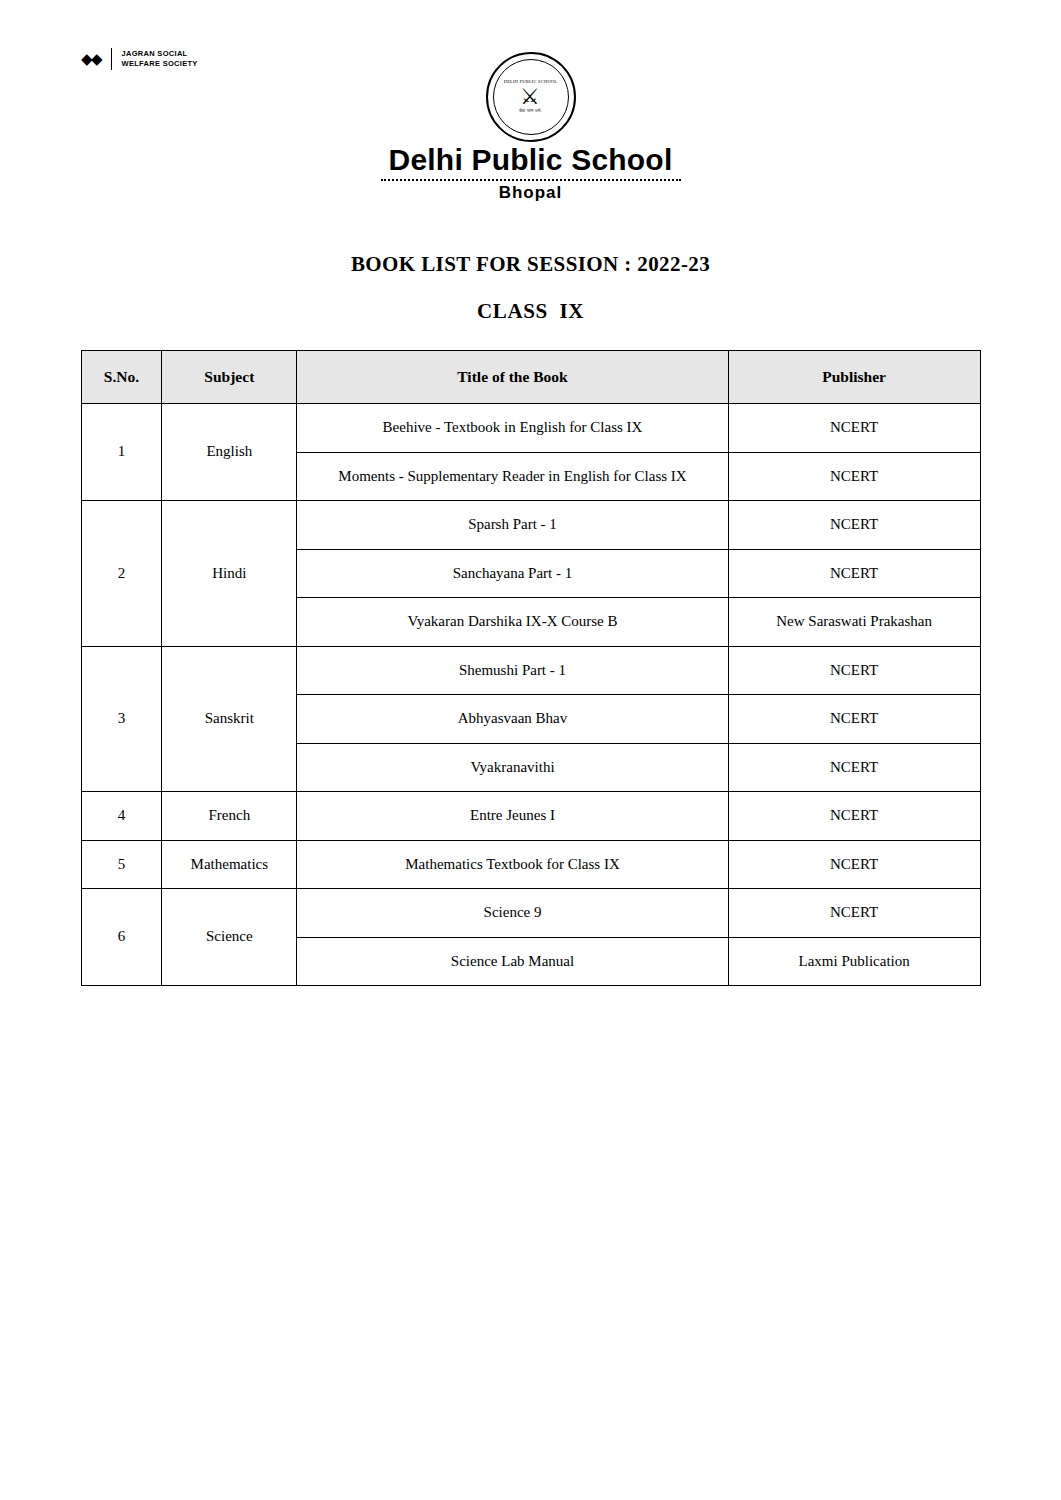◆◆ JAGRAN SOCIAL
WELFARE SOCIETY
DELHI PUBLIC SCHOOL
⚔
सेवा परम धर्म:
Delhi Public School
Bhopal
BOOK LIST FOR SESSION : 2022-23
CLASS IX
| S.No. | Subject | Title of the Book | Publisher |
| --- | --- | --- | --- |
| 1 | English | Beehive - Textbook in English for Class IX | NCERT |
| Moments - Supplementary Reader in English for Class IX | NCERT |
| 2 | Hindi | Sparsh Part - 1 | NCERT |
| Sanchayana Part - 1 | NCERT |
| Vyakaran Darshika IX-X Course B | New Saraswati Prakashan |
| 3 | Sanskrit | Shemushi Part - 1 | NCERT |
| Abhyasvaan Bhav | NCERT |
| Vyakranavithi | NCERT |
| 4 | French | Entre Jeunes I | NCERT |
| 5 | Mathematics | Mathematics Textbook for Class IX | NCERT |
| 6 | Science | Science 9 | NCERT |
| Science Lab Manual | Laxmi Publication |